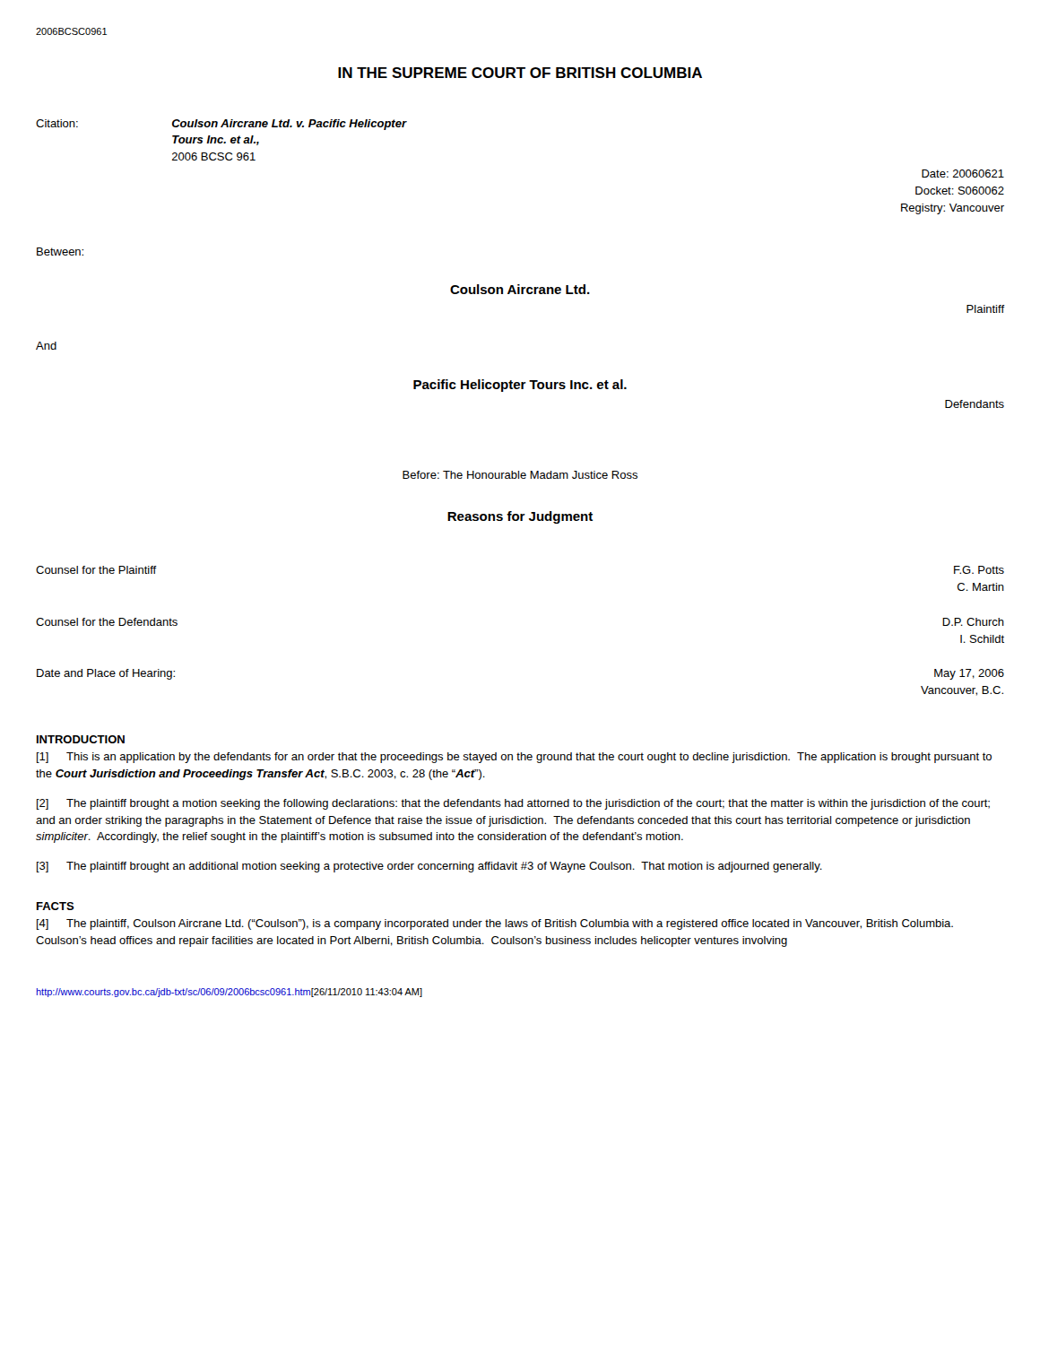2006BCSC0961
IN THE SUPREME COURT OF BRITISH COLUMBIA
| Citation: | Coulson Aircrane Ltd. v. Pacific Helicopter Tours Inc. et al., 2006 BCSC 961 | |
| | | Date: 20060621 Docket: S060062 Registry: Vancouver |
Between:
Coulson Aircrane Ltd.
Plaintiff
And
Pacific Helicopter Tours Inc. et al.
Defendants
Before: The Honourable Madam Justice Ross
Reasons for Judgment
| Counsel for the Plaintiff | F.G. Potts C. Martin |
| Counsel for the Defendants | D.P. Church I. Schildt |
| Date and Place of Hearing: | May 17, 2006 Vancouver, B.C. |
Introduction
[1] This is an application by the defendants for an order that the proceedings be stayed on the ground that the court ought to decline jurisdiction. The application is brought pursuant to the Court Jurisdiction and Proceedings Transfer Act, S.B.C. 2003, c. 28 (the “Act”).
[2] The plaintiff brought a motion seeking the following declarations: that the defendants had attorned to the jurisdiction of the court; that the matter is within the jurisdiction of the court; and an order striking the paragraphs in the Statement of Defence that raise the issue of jurisdiction. The defendants conceded that this court has territorial competence or jurisdiction simpliciter. Accordingly, the relief sought in the plaintiff’s motion is subsumed into the consideration of the defendant’s motion.
[3] The plaintiff brought an additional motion seeking a protective order concerning affidavit #3 of Wayne Coulson. That motion is adjourned generally.
Facts
[4] The plaintiff, Coulson Aircrane Ltd. (“Coulson”), is a company incorporated under the laws of British Columbia with a registered office located in Vancouver, British Columbia. Coulson’s head offices and repair facilities are located in Port Alberni, British Columbia. Coulson’s business includes helicopter ventures involving
http://www.courts.gov.bc.ca/jdb-txt/sc/06/09/2006bcsc0961.htm[26/11/2010 11:43:04 AM]